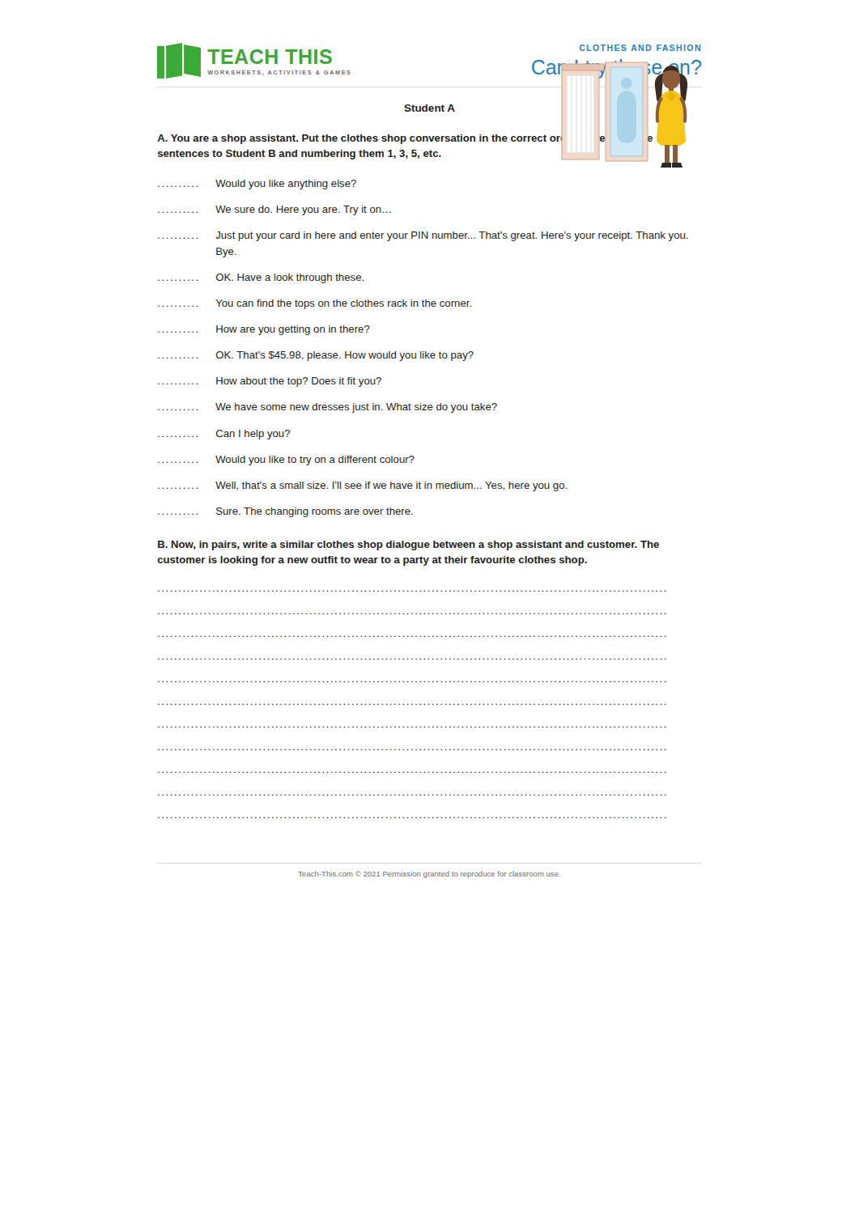TEACH THIS
WORKSHEETS, ACTIVITIES & GAMES
Clothes and Fashion
Can I try these on?
Student A
A. You are a shop assistant. Put the clothes shop conversation in the correct order by reading the sentences to Student B and numbering them 1, 3, 5, etc.
.......... Would you like anything else?
.......... We sure do. Here you are. Try it on…
.......... Just put your card in here and enter your PIN number... That's great. Here's your receipt. Thank you. Bye.
.......... OK. Have a look through these.
.......... You can find the tops on the clothes rack in the corner.
.......... How are you getting on in there?
.......... OK. That's $45.98, please. How would you like to pay?
.......... How about the top? Does it fit you?
.......... We have some new dresses just in. What size do you take?
.......... Can I help you?
.......... Would you like to try on a different colour?
.......... Well, that's a small size. I'll see if we have it in medium... Yes, here you go.
.......... Sure. The changing rooms are over there.
B. Now, in pairs, write a similar clothes shop dialogue between a shop assistant and customer. The customer is looking for a new outfit to wear to a party at their favourite clothes shop.
.........................................................................................................................
.........................................................................................................................
.........................................................................................................................
.........................................................................................................................
.........................................................................................................................
.........................................................................................................................
.........................................................................................................................
.........................................................................................................................
.........................................................................................................................
.........................................................................................................................
.........................................................................................................................
Teach-This.com © 2021 Permission granted to reproduce for classroom use.